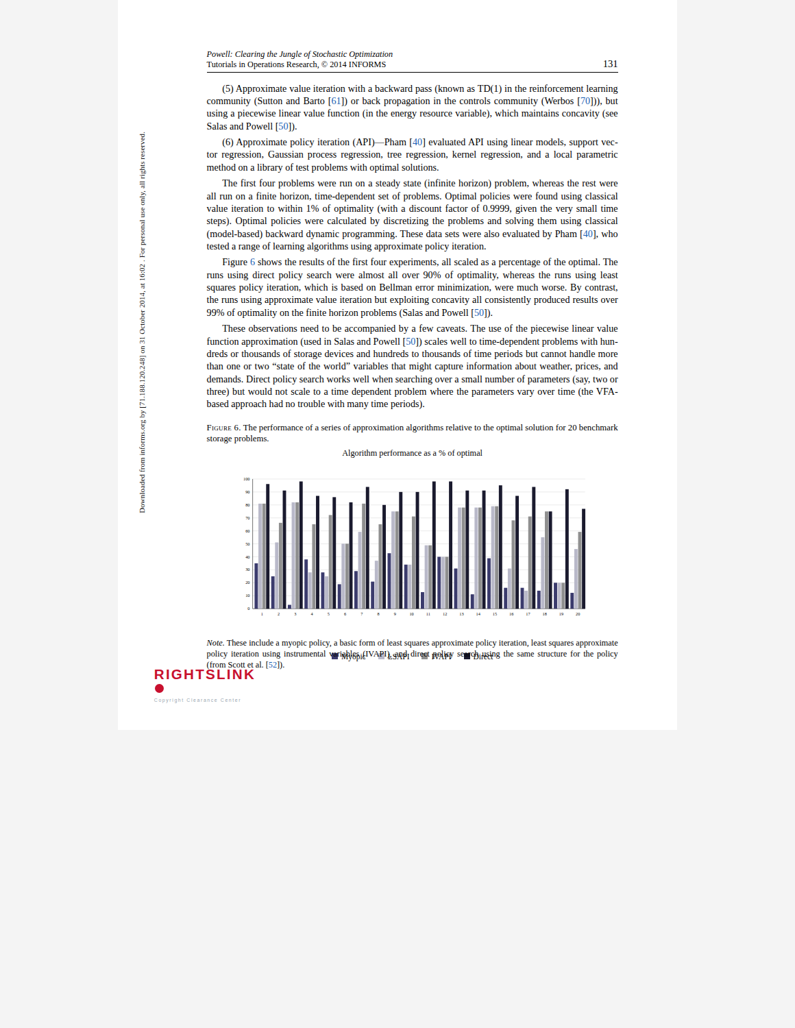Downloaded from informs.org by [71.188.120.248] on 31 October 2014, at 16:02 . For personal use only, all rights reserved.
Powell: Clearing the Jungle of Stochastic Optimization
Tutorials in Operations Research, © 2014 INFORMS
131
(5) Approximate value iteration with a backward pass (known as TD(1) in the reinforcement learning community (Sutton and Barto [61]) or back propagation in the controls community (Werbos [70])), but using a piecewise linear value function (in the energy resource variable), which maintains concavity (see Salas and Powell [50]).
(6) Approximate policy iteration (API)—Pham [40] evaluated API using linear models, support vector regression, Gaussian process regression, tree regression, kernel regression, and a local parametric method on a library of test problems with optimal solutions.
The first four problems were run on a steady state (infinite horizon) problem, whereas the rest were all run on a finite horizon, time-dependent set of problems. Optimal policies were found using classical value iteration to within 1% of optimality (with a discount factor of 0.9999, given the very small time steps). Optimal policies were calculated by discretizing the problems and solving them using classical (model-based) backward dynamic programming. These data sets were also evaluated by Pham [40], who tested a range of learning algorithms using approximate policy iteration.
Figure 6 shows the results of the first four experiments, all scaled as a percentage of the optimal. The runs using direct policy search were almost all over 90% of optimality, whereas the runs using least squares policy iteration, which is based on Bellman error minimization, were much worse. By contrast, the runs using approximate value iteration but exploiting concavity all consistently produced results over 99% of optimality on the finite horizon problems (Salas and Powell [50]).
These observations need to be accompanied by a few caveats. The use of the piecewise linear value function approximation (used in Salas and Powell [50]) scales well to time-dependent problems with hundreds or thousands of storage devices and hundreds to thousands of time periods but cannot handle more than one or two “state of the world” variables that might capture information about weather, prices, and demands. Direct policy search works well when searching over a small number of parameters (say, two or three) but would not scale to a time dependent problem where the parameters vary over time (the VFA-based approach had no trouble with many time periods).
Figure 6. The performance of a series of approximation algorithms relative to the optimal solution for 20 benchmark storage problems.
Algorithm performance as a % of optimal
100 90 80 70 60 50 40 30 20 10 0 1 2 3 4 5 6 7 8 9 10 11 12 13 14 15 16 17 18 19 20
Myopic
LSAPI
IVAPI
Direct
Note. These include a myopic policy, a basic form of least squares approximate policy iteration, least squares approximate policy iteration using instrumental variables (IVAPI), and direct policy search using the same structure for the policy (from Scott et al. [52]).
RIGHTSLINK
Copyright Clearance Center